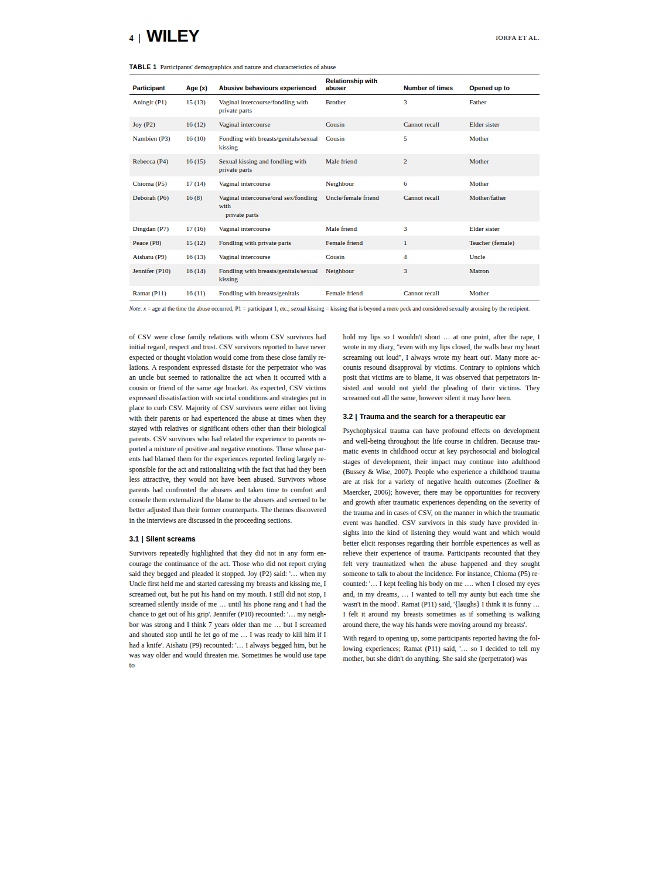4 WILEY
IORFA ET AL.
TABLE 1 Participants' demographics and nature and characteristics of abuse
| Participant | Age (x) | Abusive behaviours experienced | Relationship with abuser | Number of times | Opened up to |
| --- | --- | --- | --- | --- | --- |
| Aningir (P1) | 15 (13) | Vaginal intercourse/fondling with private parts | Brother | 3 | Father |
| Joy (P2) | 16 (12) | Vaginal intercourse | Cousin | Cannot recall | Elder sister |
| Nambien (P3) | 16 (10) | Fondling with breasts/genitals/sexual kissing | Cousin | 5 | Mother |
| Rebecca (P4) | 16 (15) | Sexual kissing and fondling with private parts | Male friend | 2 | Mother |
| Chioma (P5) | 17 (14) | Vaginal intercourse | Neighbour | 6 | Mother |
| Deborah (P6) | 16 (8) | Vaginal intercourse/oral sex/fondling with private parts | Uncle/female friend | Cannot recall | Mother/father |
| Dingdan (P7) | 17 (16) | Vaginal intercourse | Male friend | 3 | Elder sister |
| Peace (P8) | 15 (12) | Fondling with private parts | Female friend | 1 | Teacher (female) |
| Aishatu (P9) | 16 (13) | Vaginal intercourse | Cousin | 4 | Uncle |
| Jennifer (P10) | 16 (14) | Fondling with breasts/genitals/sexual kissing | Neighbour | 3 | Matron |
| Ramat (P11) | 16 (11) | Fondling with breasts/genitals | Female friend | Cannot recall | Mother |
Note: x = age at the time the abuse occurred; P1 = participant 1, etc.; sexual kissing = kissing that is beyond a mere peck and considered sexually arousing by the recipient.
of CSV were close family relations with whom CSV survivors had initial regard, respect and trust. CSV survivors reported to have never expected or thought violation would come from these close family relations. A respondent expressed distaste for the perpetrator who was an uncle but seemed to rationalize the act when it occurred with a cousin or friend of the same age bracket. As expected, CSV victims expressed dissatisfaction with societal conditions and strategies put in place to curb CSV. Majority of CSV survivors were either not living with their parents or had experienced the abuse at times when they stayed with relatives or significant others other than their biological parents. CSV survivors who had related the experience to parents reported a mixture of positive and negative emotions. Those whose parents had blamed them for the experiences reported feeling largely responsible for the act and rationalizing with the fact that had they been less attractive, they would not have been abused. Survivors whose parents had confronted the abusers and taken time to comfort and console them externalized the blame to the abusers and seemed to be better adjusted than their former counterparts. The themes discovered in the interviews are discussed in the proceeding sections.
3.1|Silent screams
Survivors repeatedly highlighted that they did not in any form encourage the continuance of the act. Those who did not report crying said they begged and pleaded it stopped. Joy (P2) said: '… when my Uncle first held me and started caressing my breasts and kissing me, I screamed out, but he put his hand on my mouth. I still did not stop, I screamed silently inside of me … until his phone rang and I had the chance to get out of his grip'. Jennifer (P10) recounted: '… my neighbor was strong and I think 7 years older than me … but I screamed and shouted stop until he let go of me … I was ready to kill him if I had a knife'. Aishatu (P9) recounted: '… I always begged him, but he was way older and would threaten me. Sometimes he would use tape to
hold my lips so I wouldn't shout … at one point, after the rape, I wrote in my diary, "even with my lips closed, the walls hear my heart screaming out loud", I always wrote my heart out'. Many more accounts resound disapproval by victims. Contrary to opinions which posit that victims are to blame, it was observed that perpetrators insisted and would not yield the pleading of their victims. They screamed out all the same, however silent it may have been.
3.2|Trauma and the search for a therapeutic ear
Psychophysical trauma can have profound effects on development and well-being throughout the life course in children. Because traumatic events in childhood occur at key psychosocial and biological stages of development, their impact may continue into adulthood (Bussey & Wise, 2007). People who experience a childhood trauma are at risk for a variety of negative health outcomes (Zoellner & Maercker, 2006); however, there may be opportunities for recovery and growth after traumatic experiences depending on the severity of the trauma and in cases of CSV, on the manner in which the traumatic event was handled. CSV survivors in this study have provided insights into the kind of listening they would want and which would better elicit responses regarding their horrible experiences as well as relieve their experience of trauma. Participants recounted that they felt very traumatized when the abuse happened and they sought someone to talk to about the incidence. For instance, Chioma (P5) recounted: '… I kept feeling his body on me …. when I closed my eyes and, in my dreams, … I wanted to tell my aunty but each time she wasn't in the mood'. Ramat (P11) said, '{laughs} I think it is funny … I felt it around my breasts sometimes as if something is walking around there, the way his hands were moving around my breasts'.
With regard to opening up, some participants reported having the following experiences; Ramat (P11) said, '… so I decided to tell my mother, but she didn't do anything. She said she (perpetrator) was